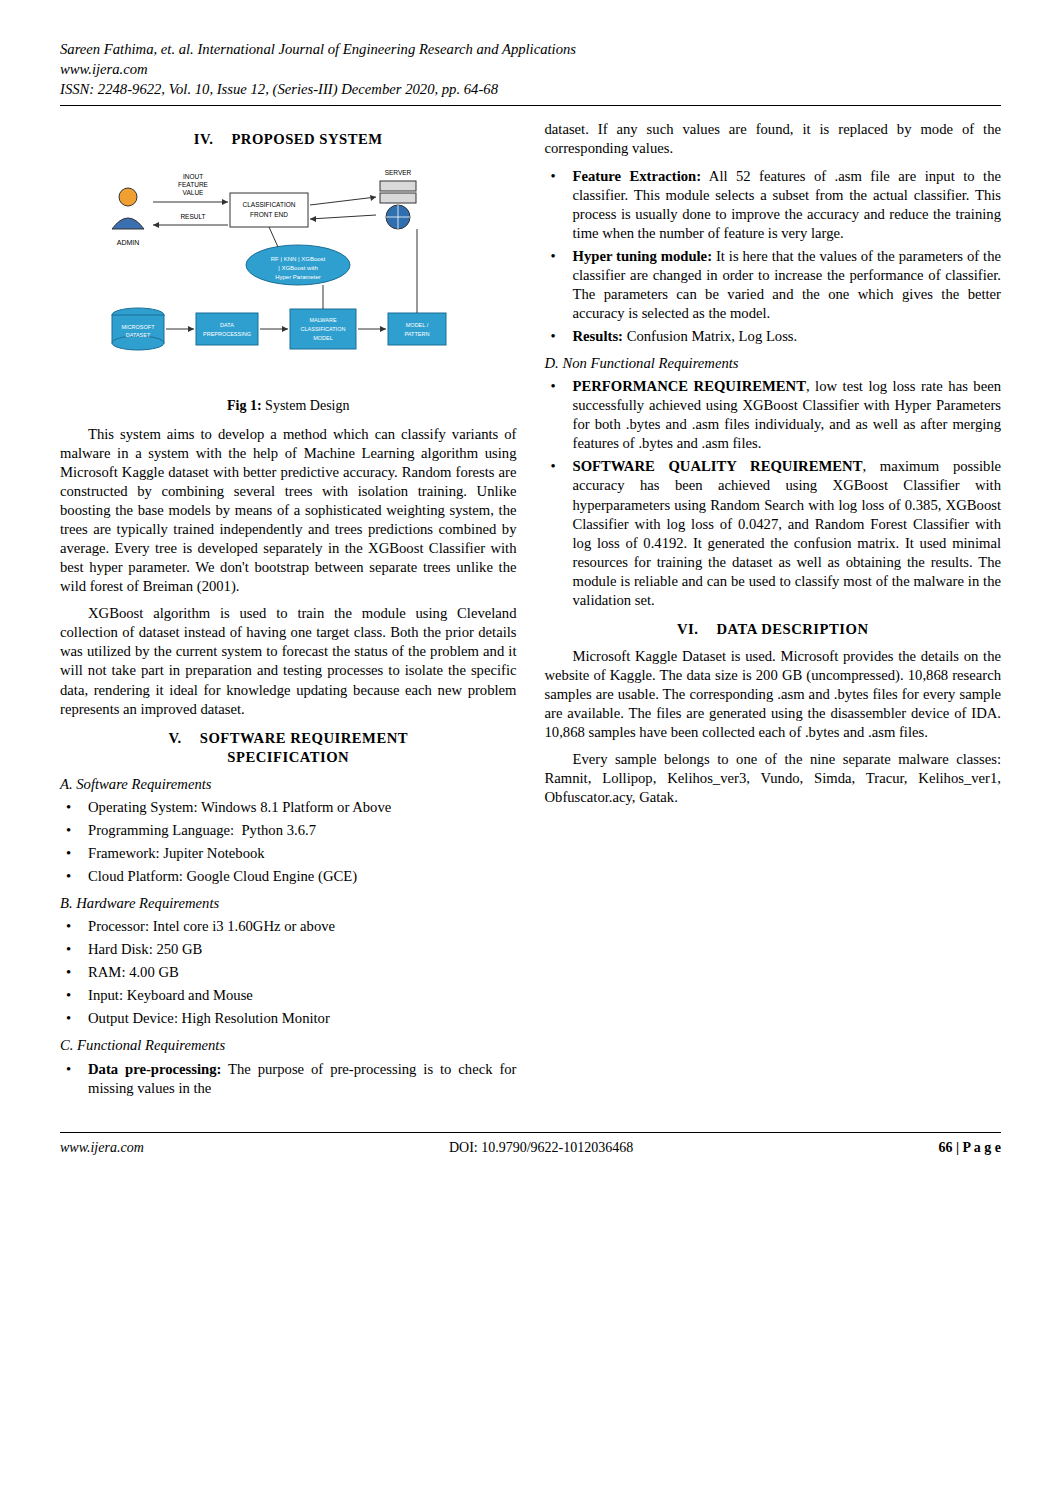Sareen Fathima, et. al. International Journal of Engineering Research and Applications
www.ijera.com
ISSN: 2248-9622, Vol. 10, Issue 12, (Series-III) December 2020, pp. 64-68
IV. PROPOSED SYSTEM
ADMIN INOUT FEATURE VALUE RESULT CLASSIFICATION FRONT END SERVER RF | KNN | XGBoost | XGBoost with Hyper Parameter MICROSOFT DATASET DATA PREPROCESSING MALWARE CLASSIFICATION MODEL MODEL / PATTERN
Fig 1: System Design
This system aims to develop a method which can classify variants of malware in a system with the help of Machine Learning algorithm using Microsoft Kaggle dataset with better predictive accuracy. Random forests are constructed by combining several trees with isolation training. Unlike boosting the base models by means of a sophisticated weighting system, the trees are typically trained independently and trees predictions combined by average. Every tree is developed separately in the XGBoost Classifier with best hyper parameter. We don't bootstrap between separate trees unlike the wild forest of Breiman (2001).
XGBoost algorithm is used to train the module using Cleveland collection of dataset instead of having one target class. Both the prior details was utilized by the current system to forecast the status of the problem and it will not take part in preparation and testing processes to isolate the specific data, rendering it ideal for knowledge updating because each new problem represents an improved dataset.
V. SOFTWARE REQUIREMENT
SPECIFICATION
A. Software Requirements
Operating System: Windows 8.1 Platform or Above
Programming Language: Python 3.6.7
Framework: Jupiter Notebook
Cloud Platform: Google Cloud Engine (GCE)
B. Hardware Requirements
Processor: Intel core i3 1.60GHz or above
Hard Disk: 250 GB
RAM: 4.00 GB
Input: Keyboard and Mouse
Output Device: High Resolution Monitor
C. Functional Requirements
Data pre-processing: The purpose of pre-processing is to check for missing values in the
dataset. If any such values are found, it is replaced by mode of the corresponding values.
Feature Extraction: All 52 features of .asm file are input to the classifier. This module selects a subset from the actual classifier. This process is usually done to improve the accuracy and reduce the training time when the number of feature is very large.
Hyper tuning module: It is here that the values of the parameters of the classifier are changed in order to increase the performance of classifier. The parameters can be varied and the one which gives the better accuracy is selected as the model.
Results: Confusion Matrix, Log Loss.
D. Non Functional Requirements
PERFORMANCE REQUIREMENT, low test log loss rate has been successfully achieved using XGBoost Classifier with Hyper Parameters for both .bytes and .asm files individualy, and as well as after merging features of .bytes and .asm files.
SOFTWARE QUALITY REQUIREMENT, maximum possible accuracy has been achieved using XGBoost Classifier with hyperparameters using Random Search with log loss of 0.385, XGBoost Classifier with log loss of 0.0427, and Random Forest Classifier with log loss of 0.4192. It generated the confusion matrix. It used minimal resources for training the dataset as well as obtaining the results. The module is reliable and can be used to classify most of the malware in the validation set.
VI. DATA DESCRIPTION
Microsoft Kaggle Dataset is used. Microsoft provides the details on the website of Kaggle. The data size is 200 GB (uncompressed). 10,868 research samples are usable. The corresponding .asm and .bytes files for every sample are available. The files are generated using the disassembler device of IDA. 10,868 samples have been collected each of .bytes and .asm files.
Every sample belongs to one of the nine separate malware classes: Ramnit, Lollipop, Kelihos_ver3, Vundo, Simda, Tracur, Kelihos_ver1, Obfuscator.acy, Gatak.
www.ijera.com
DOI: 10.9790/9622-1012036468
66 | P a g e